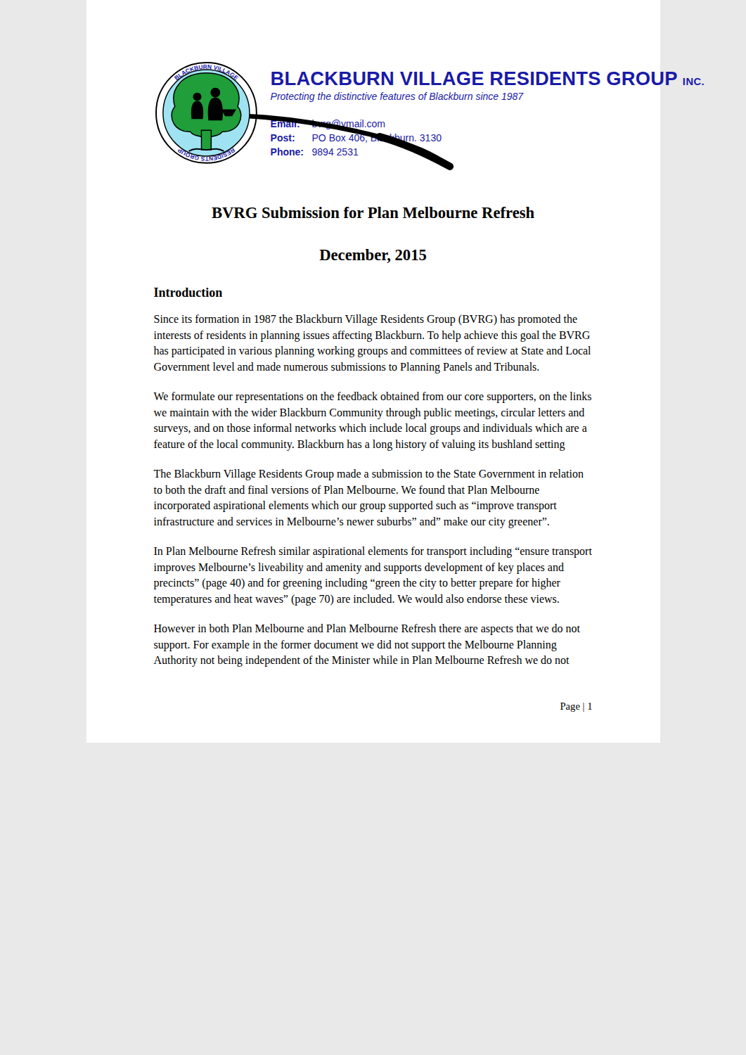BLACKBURN VILLAGE RESIDENTS GROUP
BLACKBURN VILLAGE RESIDENTS GROUP INC.
Protecting the distinctive features of Blackburn since 1987
| Email: | bvrg@ymail.com |
| Post: | PO Box 406, Blackburn. 3130 |
| Phone: | 9894 2531 |
BVRG Submission for Plan Melbourne Refresh December, 2015
Introduction
Since its formation in 1987 the Blackburn Village Residents Group (BVRG) has promoted the interests of residents in planning issues affecting Blackburn. To help achieve this goal the BVRG has participated in various planning working groups and committees of review at State and Local Government level and made numerous submissions to Planning Panels and Tribunals.
We formulate our representations on the feedback obtained from our core supporters, on the links we maintain with the wider Blackburn Community through public meetings, circular letters and surveys, and on those informal networks which include local groups and individuals which are a feature of the local community. Blackburn has a long history of valuing its bushland setting
The Blackburn Village Residents Group made a submission to the State Government in relation to both the draft and final versions of Plan Melbourne. We found that Plan Melbourne incorporated aspirational elements which our group supported such as “improve transport infrastructure and services in Melbourne’s newer suburbs” and” make our city greener”.
In Plan Melbourne Refresh similar aspirational elements for transport including “ensure transport improves Melbourne’s liveability and amenity and supports development of key places and precincts” (page 40) and for greening including “green the city to better prepare for higher temperatures and heat waves” (page 70) are included. We would also endorse these views.
However in both Plan Melbourne and Plan Melbourne Refresh there are aspects that we do not support. For example in the former document we did not support the Melbourne Planning Authority not being independent of the Minister while in Plan Melbourne Refresh we do not
Page | 1